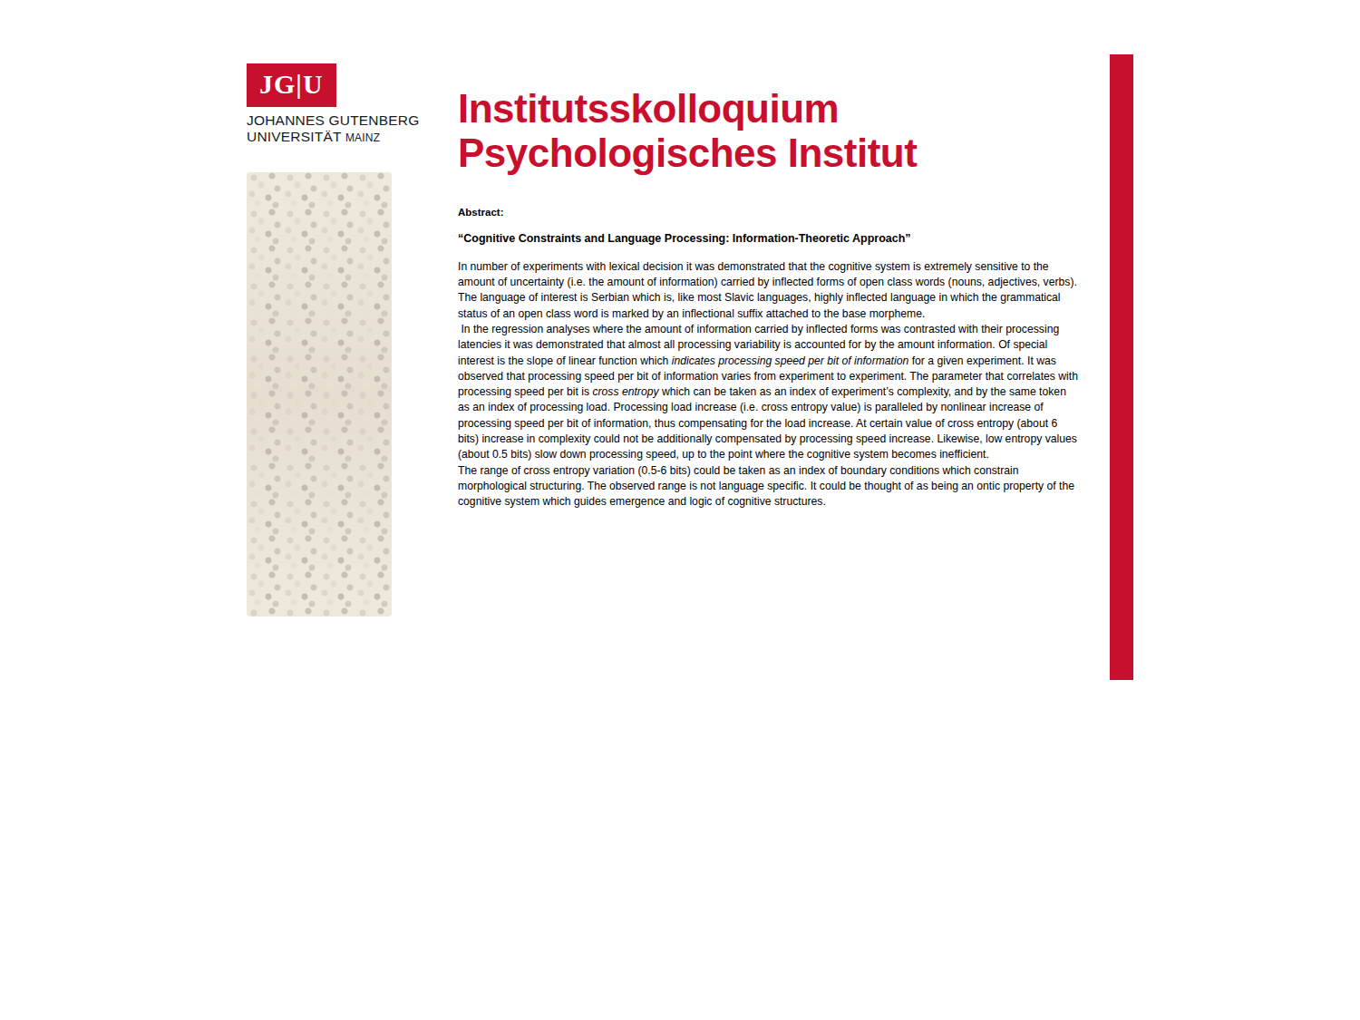JG|U
JOHANNES GUTENBERG UNIVERSITÄT MAINZ
Institutsskolloquium
Psychologisches Institut
Abstract:
“Cognitive Constraints and Language Processing: Information-Theoretic Approach”
In number of experiments with lexical decision it was demonstrated that the cognitive system is extremely sensitive to the amount of uncertainty (i.e. the amount of information) carried by inflected forms of open class words (nouns, adjectives, verbs). The language of interest is Serbian which is, like most Slavic languages, highly inflected language in which the grammatical status of an open class word is marked by an inflectional suffix attached to the base morpheme.
In the regression analyses where the amount of information carried by inflected forms was contrasted with their processing latencies it was demonstrated that almost all processing variability is accounted for by the amount information. Of special interest is the slope of linear function which indicates processing speed per bit of information for a given experiment. It was observed that processing speed per bit of information varies from experiment to experiment. The parameter that correlates with processing speed per bit is cross entropy which can be taken as an index of experiment’s complexity, and by the same token as an index of processing load. Processing load increase (i.e. cross entropy value) is paralleled by nonlinear increase of processing speed per bit of information, thus compensating for the load increase. At certain value of cross entropy (about 6 bits) increase in complexity could not be additionally compensated by processing speed increase. Likewise, low entropy values (about 0.5 bits) slow down processing speed, up to the point where the cognitive system becomes inefficient.
The range of cross entropy variation (0.5-6 bits) could be taken as an index of boundary conditions which constrain morphological structuring. The observed range is not language specific. It could be thought of as being an ontic property of the cognitive system which guides emergence and logic of cognitive structures.